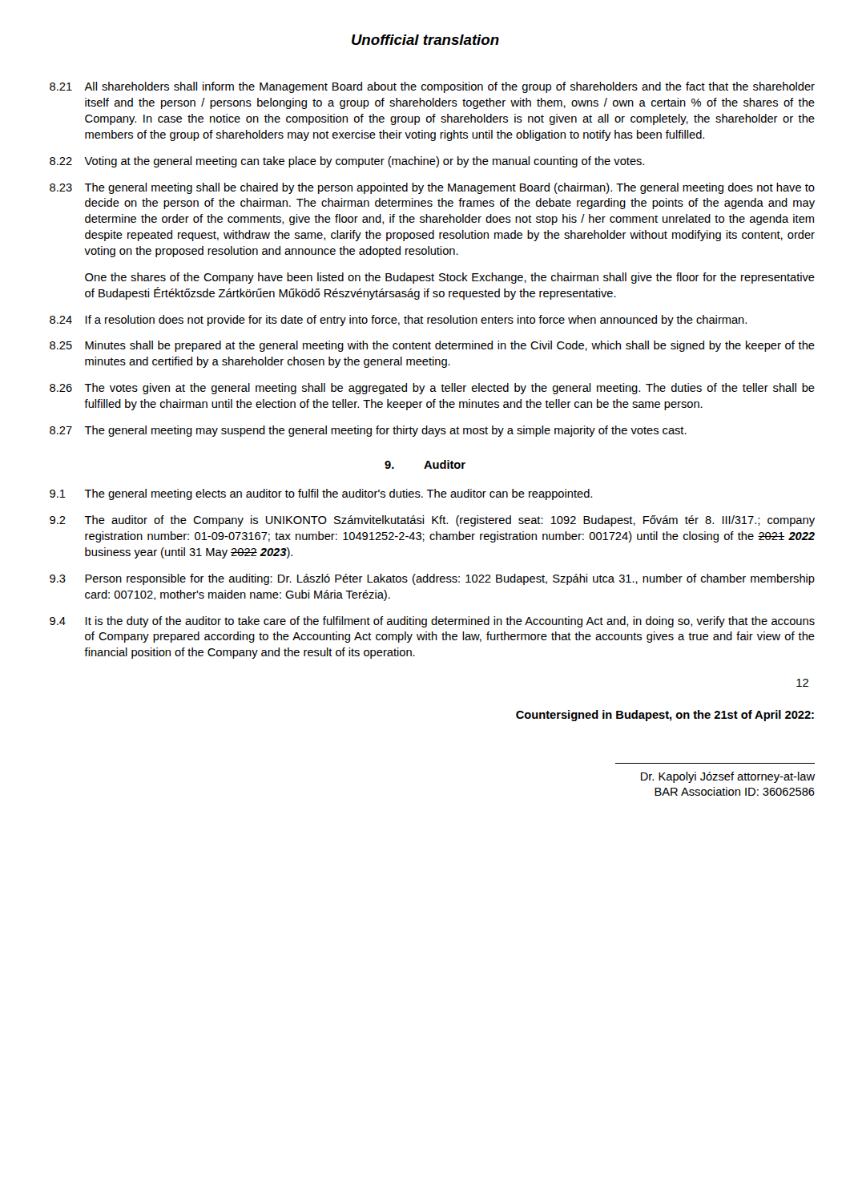Unofficial translation
8.21
All shareholders shall inform the Management Board about the composition of the group of shareholders and the fact that the shareholder itself and the person / persons belonging to a group of shareholders together with them, owns / own a certain % of the shares of the Company. In case the notice on the composition of the group of shareholders is not given at all or completely, the shareholder or the members of the group of shareholders may not exercise their voting rights until the obligation to notify has been fulfilled.
8.22
Voting at the general meeting can take place by computer (machine) or by the manual counting of the votes.
8.23
The general meeting shall be chaired by the person appointed by the Management Board (chairman). The general meeting does not have to decide on the person of the chairman. The chairman determines the frames of the debate regarding the points of the agenda and may determine the order of the comments, give the floor and, if the shareholder does not stop his / her comment unrelated to the agenda item despite repeated request, withdraw the same, clarify the proposed resolution made by the shareholder without modifying its content, order voting on the proposed resolution and announce the adopted resolution.
One the shares of the Company have been listed on the Budapest Stock Exchange, the chairman shall give the floor for the representative of Budapesti Értéktőzsde Zártkörűen Működő Részvénytársaság if so requested by the representative.
8.24
If a resolution does not provide for its date of entry into force, that resolution enters into force when announced by the chairman.
8.25
Minutes shall be prepared at the general meeting with the content determined in the Civil Code, which shall be signed by the keeper of the minutes and certified by a shareholder chosen by the general meeting.
8.26
The votes given at the general meeting shall be aggregated by a teller elected by the general meeting. The duties of the teller shall be fulfilled by the chairman until the election of the teller. The keeper of the minutes and the teller can be the same person.
8.27
The general meeting may suspend the general meeting for thirty days at most by a simple majority of the votes cast.
9. Auditor
9.1
The general meeting elects an auditor to fulfil the auditor's duties. The auditor can be reappointed.
9.2
The auditor of the Company is UNIKONTO Számvitelkutatási Kft. (registered seat: 1092 Budapest, Fővám tér 8. III/317.; company registration number: 01-09-073167; tax number: 10491252-2-43; chamber registration number: 001724) until the closing of the 2021 2022 business year (until 31 May 2022 2023).
9.3
Person responsible for the auditing: Dr. László Péter Lakatos (address: 1022 Budapest, Szpáhi utca 31., number of chamber membership card: 007102, mother's maiden name: Gubi Mária Terézia).
9.4
It is the duty of the auditor to take care of the fulfilment of auditing determined in the Accounting Act and, in doing so, verify that the accouns of Company prepared according to the Accounting Act comply with the law, furthermore that the accounts gives a true and fair view of the financial position of the Company and the result of its operation.
12
Countersigned in Budapest, on the 21st of April 2022:
Dr. Kapolyi József attorney-at-law
BAR Association ID: 36062586